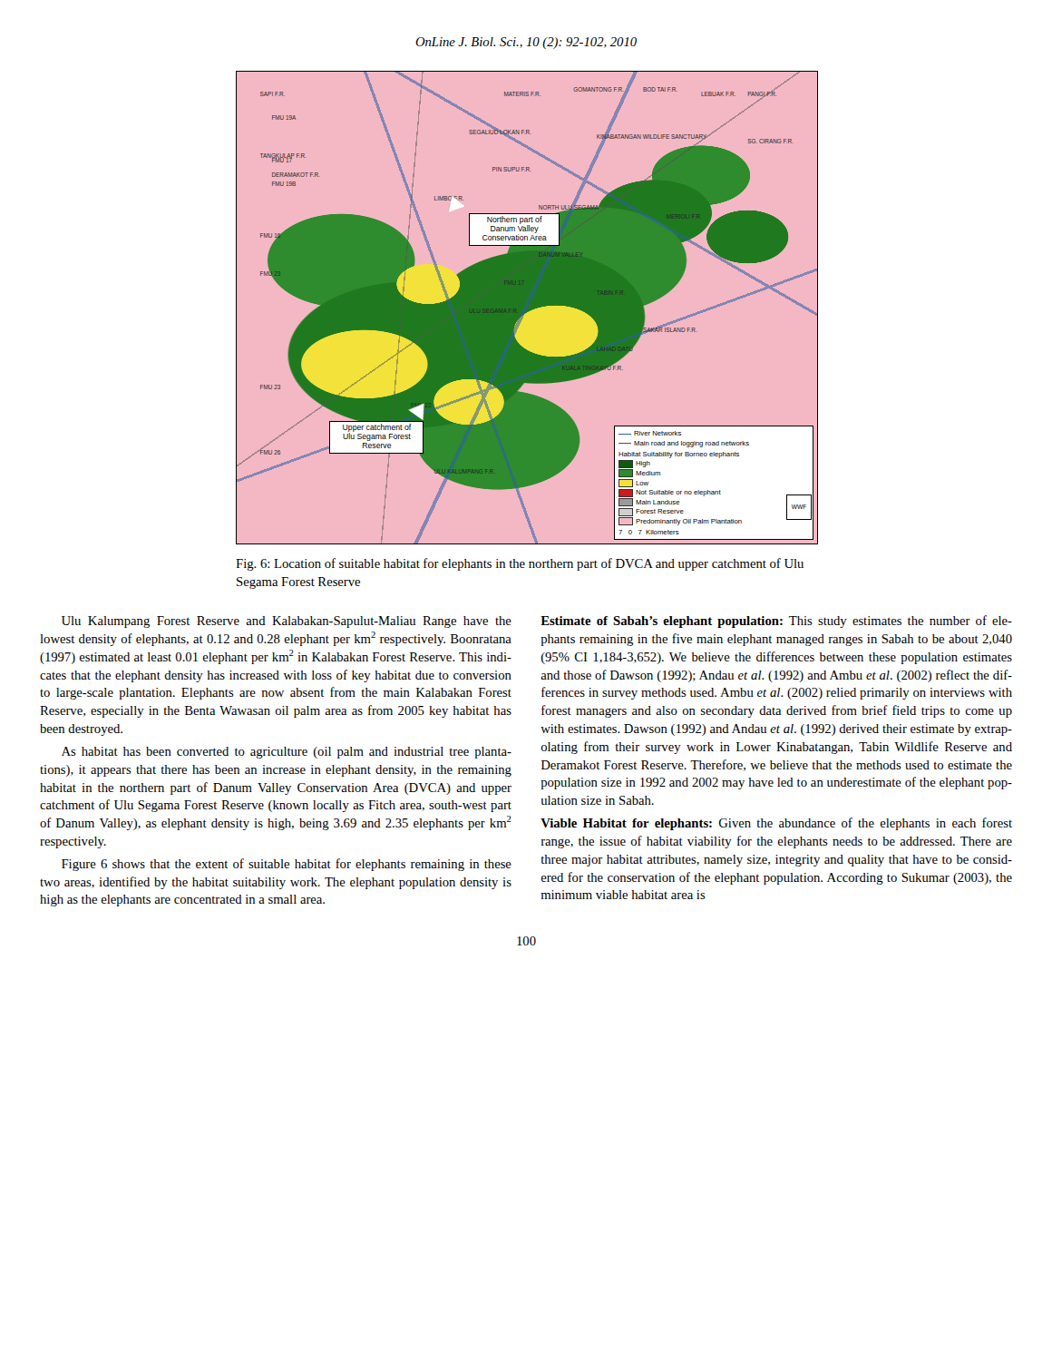OnLine J. Biol. Sci., 10 (2): 92-102, 2010
SAPI F.R. MATERIS F.R. GOMANTONG F.R. BOD TAI F.R. LEBUAK F.R. PANGI F.R. FMU 19A SEGALIUD LOKAN F.R. KINABATANGAN WILDLIFE SANCTUARY SG. CIRANG F.R. TANGKULAP F.R. FMU 17 DERAMAKOT F.R. FMU 19B PIN SUPU F.R. LIMBO F.R. NORTH ULU SEGAMA MERIOLI F.R. FMU 16 DANUM VALLEY FMU 23 FMU 17 TABIN F.R. ULU SEGAMA F.R. SAKAR ISLAND F.R. LAHAD DATU KUALA TINGKAYU F.R. FMU 23 FMU 22 FMU 26 ULU KALUMPANG F.R.
Northern part of
Danum Valley
Conservation Area
Upper catchment of
Ulu Segama Forest Reserve
River Networks
Main road and logging road networks
Habitat Suitability for Borneo elephants
High
Medium
Low
Not Suitable or no elephant
Main Landuse
Forest Reserve
Predominantly Oil Palm Plantation
7 0 7 Kilometers
WWF
Fig. 6: Location of suitable habitat for elephants in the northern part of DVCA and upper catchment of Ulu Segama Forest Reserve
Ulu Kalumpang Forest Reserve and Kalabakan-Sapulut-Maliau Range have the lowest density of elephants, at 0.12 and 0.28 elephant per km2 respectively. Boonratana (1997) estimated at least 0.01 elephant per km2 in Kalabakan Forest Reserve. This indicates that the elephant density has increased with loss of key habitat due to conversion to large-scale plantation. Elephants are now absent from the main Kalabakan Forest Reserve, especially in the Benta Wawasan oil palm area as from 2005 key habitat has been destroyed.
As habitat has been converted to agriculture (oil palm and industrial tree plantations), it appears that there has been an increase in elephant density, in the remaining habitat in the northern part of Danum Valley Conservation Area (DVCA) and upper catchment of Ulu Segama Forest Reserve (known locally as Fitch area, south-west part of Danum Valley), as elephant density is high, being 3.69 and 2.35 elephants per km2 respectively.
Figure 6 shows that the extent of suitable habitat for elephants remaining in these two areas, identified by the habitat suitability work. The elephant population density is high as the elephants are concentrated in a small area.
Estimate of Sabah’s elephant population: This study estimates the number of elephants remaining in the five main elephant managed ranges in Sabah to be about 2,040 (95% CI 1,184-3,652). We believe the differences between these population estimates and those of Dawson (1992); Andau et al. (1992) and Ambu et al. (2002) reflect the differences in survey methods used. Ambu et al. (2002) relied primarily on interviews with forest managers and also on secondary data derived from brief field trips to come up with estimates. Dawson (1992) and Andau et al. (1992) derived their estimate by extrapolating from their survey work in Lower Kinabatangan, Tabin Wildlife Reserve and Deramakot Forest Reserve. Therefore, we believe that the methods used to estimate the population size in 1992 and 2002 may have led to an underestimate of the elephant population size in Sabah.
Viable Habitat for elephants: Given the abundance of the elephants in each forest range, the issue of habitat viability for the elephants needs to be addressed. There are three major habitat attributes, namely size, integrity and quality that have to be considered for the conservation of the elephant population. According to Sukumar (2003), the minimum viable habitat area is
100